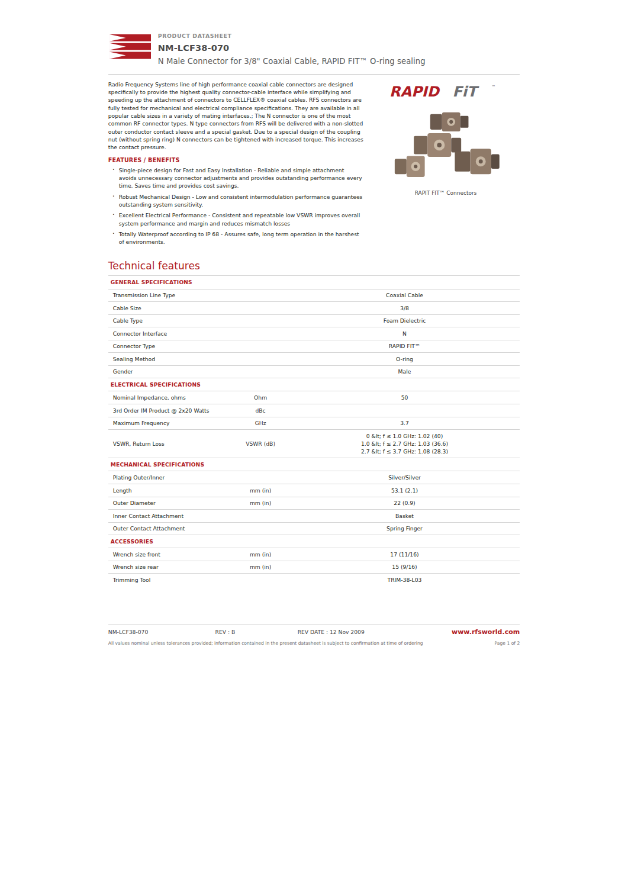RFS
PRODUCT DATASHEET
NM-LCF38-070
N Male Connector for 3/8" Coaxial Cable, RAPID FIT™ O-ring sealing
Radio Frequency Systems line of high performance coaxial cable connectors are designed specifically to provide the highest quality connector-cable interface while simplifying and speeding up the attachment of connectors to CELLFLEX® coaxial cables. RFS connectors are fully tested for mechanical and electrical compliance specifications. They are available in all popular cable sizes in a variety of mating interfaces.; The N connector is one of the most common RF connector types. N type connectors from RFS will be delivered with a non-slotted outer conductor contact sleeve and a special gasket. Due to a special design of the coupling nut (without spring ring) N connectors can be tightened with increased torque. This increases the contact pressure.
FEATURES / BENEFITS
Single-piece design for Fast and Easy Installation - Reliable and simple attachment avoids unnecessary connector adjustments and provides outstanding performance every time. Saves time and provides cost savings.
Robust Mechanical Design - Low and consistent intermodulation performance guarantees outstanding system sensitivity.
Excellent Electrical Performance - Consistent and repeatable low VSWR improves overall system performance and margin and reduces mismatch losses
Totally Waterproof according to IP 68 - Assures safe, long term operation in the harshest of environments.
RAPID FiT ™
RAPIT FIT™ Connectors
Technical features
| GENERAL SPECIFICATIONS |
| Transmission Line Type | | Coaxial Cable |
| Cable Size | | 3/8 |
| Cable Type | | Foam Dielectric |
| Connector Interface | | N |
| Connector Type | | RAPID FIT™ |
| Sealing Method | | O-ring |
| Gender | | Male |
| ELECTRICAL SPECIFICATIONS |
| Nominal Impedance, ohms | Ohm | 50 |
| 3rd Order IM Product @ 2x20 Watts | dBc | |
| Maximum Frequency | GHz | 3.7 |
| VSWR, Return Loss | VSWR (dB) | 0 &lt; f ≤ 1.0 GHz: 1.02 (40) 1.0 &lt; f ≤ 2.7 GHz: 1.03 (36.6) 2.7 &lt; f ≤ 3.7 GHz: 1.08 (28.3) |
| MECHANICAL SPECIFICATIONS |
| Plating Outer/Inner | | Silver/Silver |
| Length | mm (in) | 53.1 (2.1) |
| Outer Diameter | mm (in) | 22 (0.9) |
| Inner Contact Attachment | | Basket |
| Outer Contact Attachment | | Spring Finger |
| ACCESSORIES |
| Wrench size front | mm (in) | 17 (11/16) |
| Wrench size rear | mm (in) | 15 (9/16) |
| Trimming Tool | | TRIM-38-L03 |
NM-LCF38-070
REV : B
REV DATE : 12 Nov 2009
www.rfsworld.com
All values nominal unless tolerances provided; information contained in the present datasheet is subject to confirmation at time of ordering
Page 1 of 2